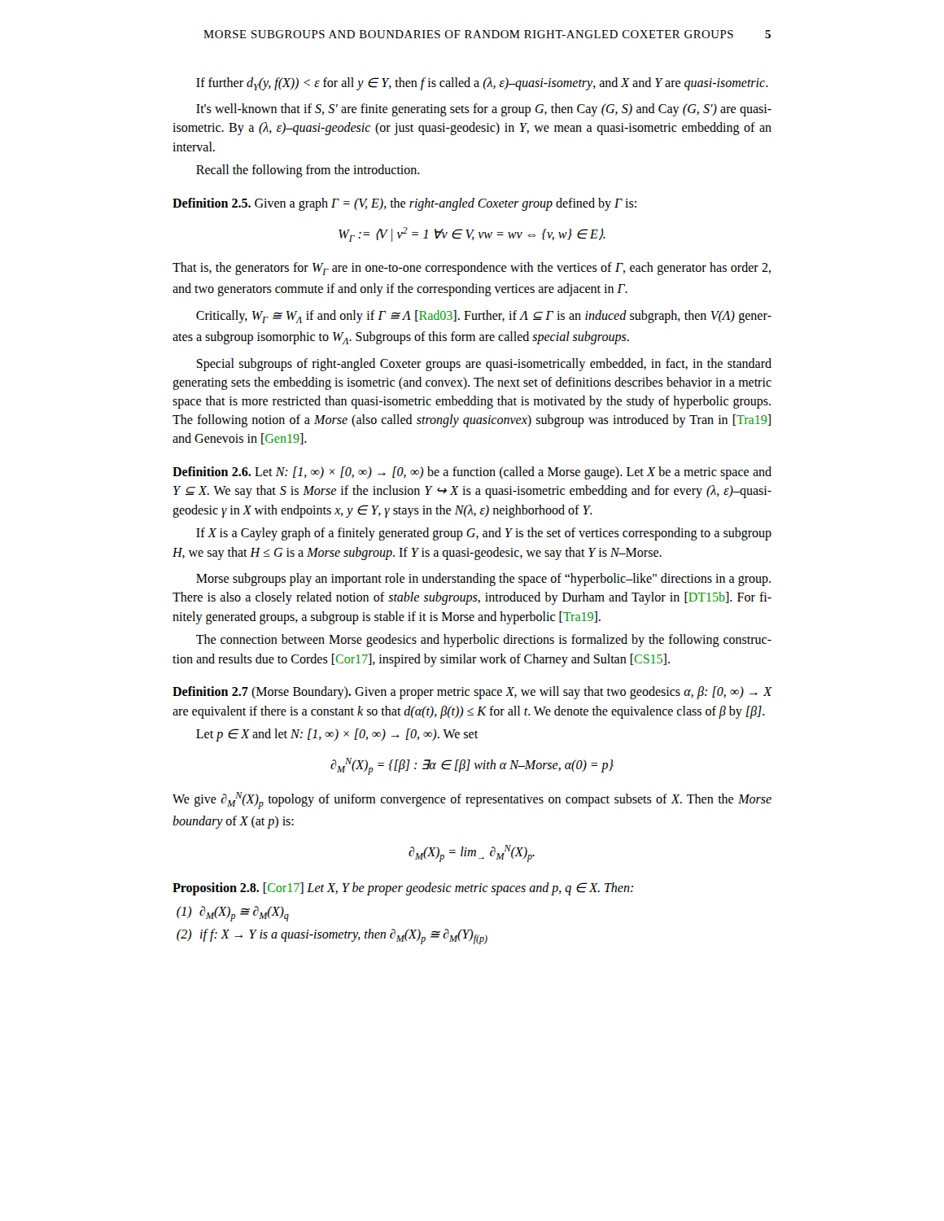MORSE SUBGROUPS AND BOUNDARIES OF RANDOM RIGHT-ANGLED COXETER GROUPS 5
If further dY(y, f(X)) < ε for all y ∈ Y, then f is called a (λ, ε)–quasi-isometry, and X and Y are quasi-isometric.
It's well-known that if S, S′ are finite generating sets for a group G, then Cay (G, S) and Cay (G, S′) are quasi-isometric. By a (λ, ε)–quasi-geodesic (or just quasi-geodesic) in Y, we mean a quasi-isometric embedding of an interval.
Recall the following from the introduction.
Definition 2.5. Given a graph Γ = (V, E), the right-angled Coxeter group defined by Γ is:
WΓ := ⟨V | v2 = 1 ∀v ∈ V, vw = wv ⇔ {v, w} ∈ E⟩.
That is, the generators for WΓ are in one-to-one correspondence with the vertices of Γ, each generator has order 2, and two generators commute if and only if the corresponding vertices are adjacent in Γ.
Critically, WΓ ≅ WΛ if and only if Γ ≅ Λ [Rad03]. Further, if Λ ⊆ Γ is an induced subgraph, then V(Λ) generates a subgroup isomorphic to WΛ. Subgroups of this form are called special subgroups.
Special subgroups of right-angled Coxeter groups are quasi-isometrically embedded, in fact, in the standard generating sets the embedding is isometric (and convex). The next set of definitions describes behavior in a metric space that is more restricted than quasi-isometric embedding that is motivated by the study of hyperbolic groups. The following notion of a Morse (also called strongly quasiconvex) subgroup was introduced by Tran in [Tra19] and Genevois in [Gen19].
Definition 2.6. Let N: [1, ∞) × [0, ∞) → [0, ∞) be a function (called a Morse gauge). Let X be a metric space and Y ⊆ X. We say that S is Morse if the inclusion Y ↪ X is a quasi-isometric embedding and for every (λ, ε)–quasigeodesic γ in X with endpoints x, y ∈ Y, γ stays in the N(λ, ε) neighborhood of Y.
If X is a Cayley graph of a finitely generated group G, and Y is the set of vertices corresponding to a subgroup H, we say that H ≤ G is a Morse subgroup. If Y is a quasi-geodesic, we say that Y is N–Morse.
Morse subgroups play an important role in understanding the space of “hyperbolic–like" directions in a group. There is also a closely related notion of stable subgroups, introduced by Durham and Taylor in [DT15b]. For finitely generated groups, a subgroup is stable if it is Morse and hyperbolic [Tra19].
The connection between Morse geodesics and hyperbolic directions is formalized by the following construction and results due to Cordes [Cor17], inspired by similar work of Charney and Sultan [CS15].
Definition 2.7 (Morse Boundary). Given a proper metric space X, we will say that two geodesics α, β: [0, ∞) → X are equivalent if there is a constant k so that d(α(t), β(t)) ≤ K for all t. We denote the equivalence class of β by [β].
Let p ∈ X and let N: [1, ∞) × [0, ∞) → [0, ∞). We set
∂MN(X)p = {[β] : ∃α ∈ [β] with α N–Morse, α(0) = p}
We give ∂MN(X)p topology of uniform convergence of representatives on compact subsets of X. Then the Morse boundary of X (at p) is:
∂M(X)p = lim→ ∂MN(X)p.
Proposition 2.8. [Cor17] Let X, Y be proper geodesic metric spaces and p, q ∈ X. Then:
∂M(X)p ≅ ∂M(X)q
if f: X → Y is a quasi-isometry, then ∂M(X)p ≅ ∂M(Y)f(p)